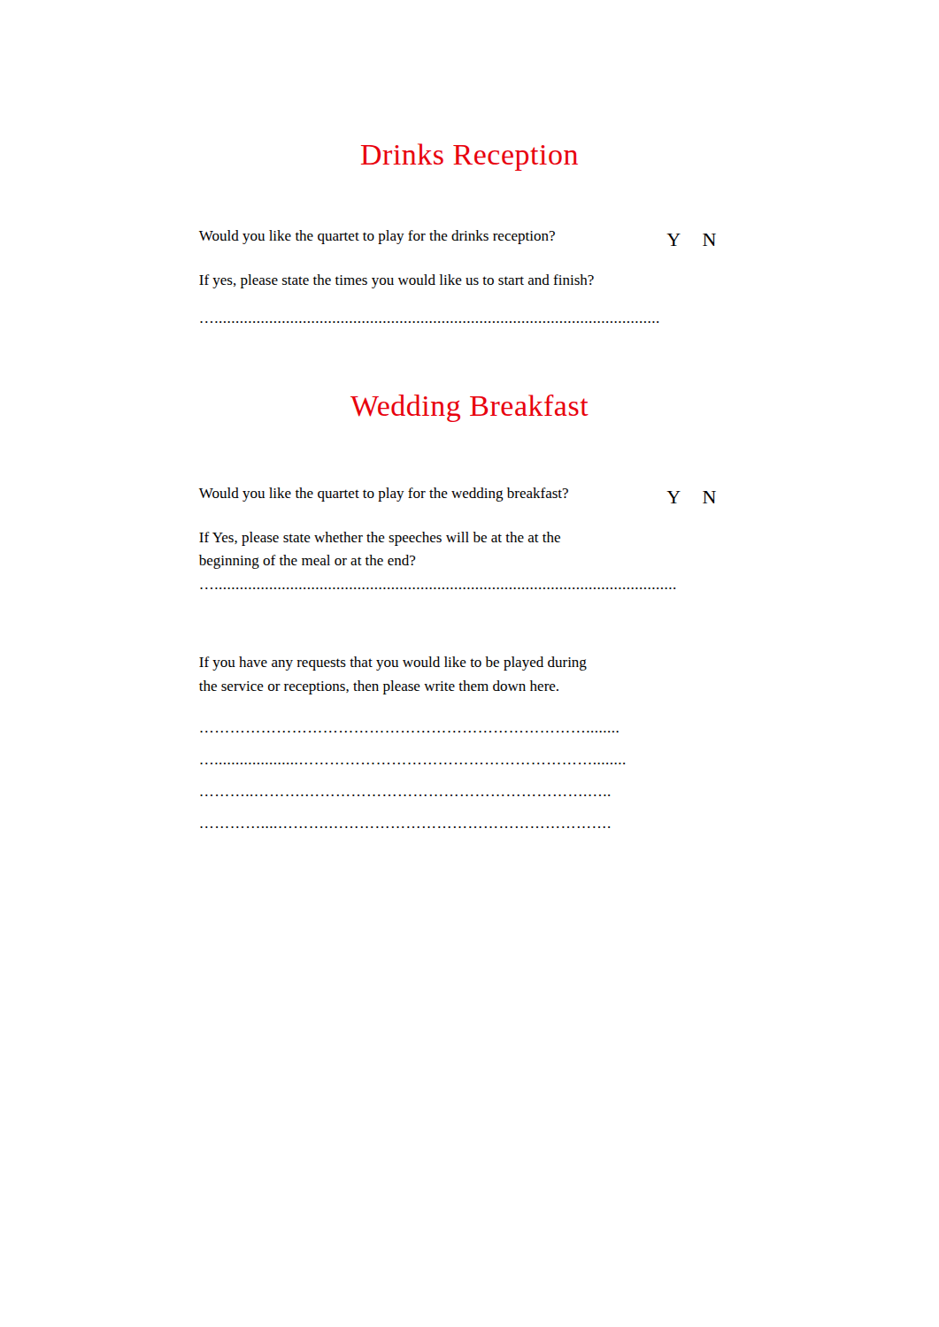Drinks Reception
Would you like the quartet to play for the drinks reception?
YN
If yes, please state the times you would like us to start and finish?
…..........................................................................................................
Wedding Breakfast
Would you like the quartet to play for the wedding breakfast?
YN
If Yes, please state whether the speeches will be at the at the
beginning of the meal or at the end?
…..............................................................................................................
If you have any requests that you would like to be played during
the service or receptions, then please write them down here.
…………………………………………………………………........
…....................…………………………………………………........
………..……….……………………………………………….…..
…………....……….……………………………………………….